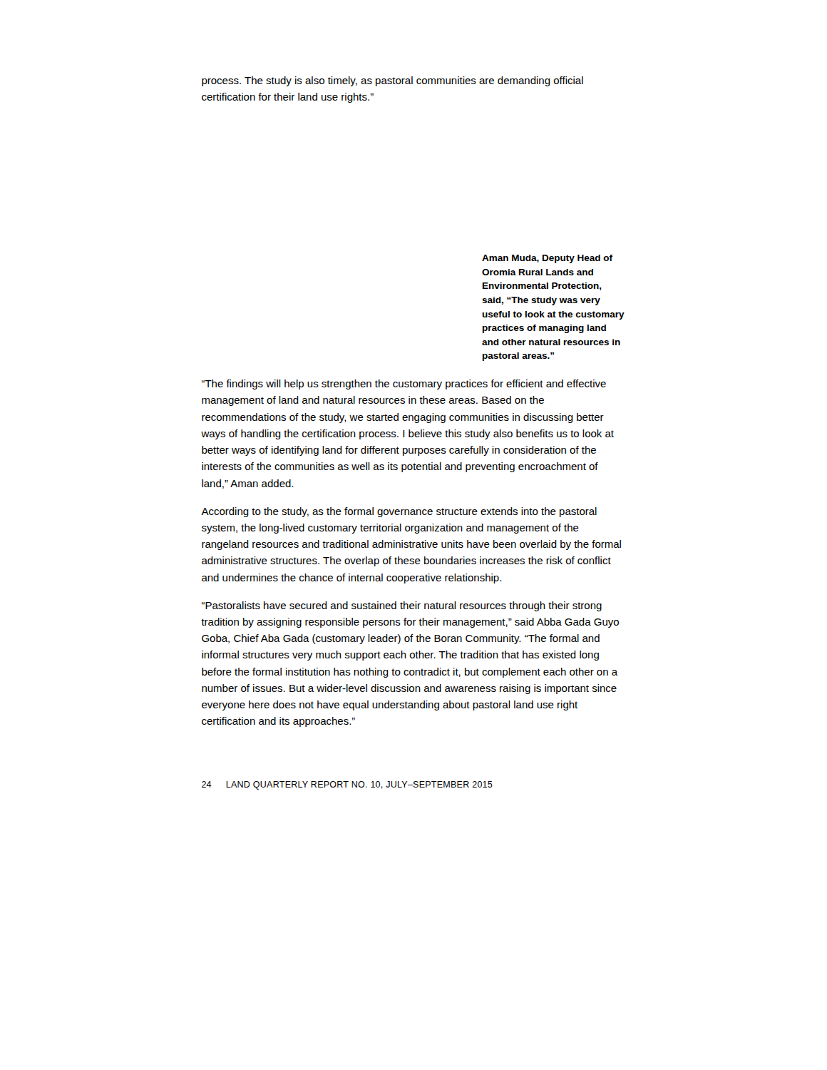process. The study is also timely, as pastoral communities are demanding official certification for their land use rights.”
Aman Muda, Deputy Head of Oromia Rural Lands and Environmental Protection, said, “The study was very useful to look at the customary practices of managing land and other natural resources in pastoral areas.”
“The findings will help us strengthen the customary practices for efficient and effective management of land and natural resources in these areas. Based on the recommendations of the study, we started engaging communities in discussing better ways of handling the certification process. I believe this study also benefits us to look at better ways of identifying land for different purposes carefully in consideration of the interests of the communities as well as its potential and preventing encroachment of land,” Aman added.
According to the study, as the formal governance structure extends into the pastoral system, the long-lived customary territorial organization and management of the rangeland resources and traditional administrative units have been overlaid by the formal administrative structures. The overlap of these boundaries increases the risk of conflict and undermines the chance of internal cooperative relationship.
“Pastoralists have secured and sustained their natural resources through their strong tradition by assigning responsible persons for their management,” said Abba Gada Guyo Goba, Chief Aba Gada (customary leader) of the Boran Community. “The formal and informal structures very much support each other. The tradition that has existed long before the formal institution has nothing to contradict it, but complement each other on a number of issues. But a wider-level discussion and awareness raising is important since everyone here does not have equal understanding about pastoral land use right certification and its approaches.”
24 LAND QUARTERLY REPORT NO. 10, JULY–SEPTEMBER 2015